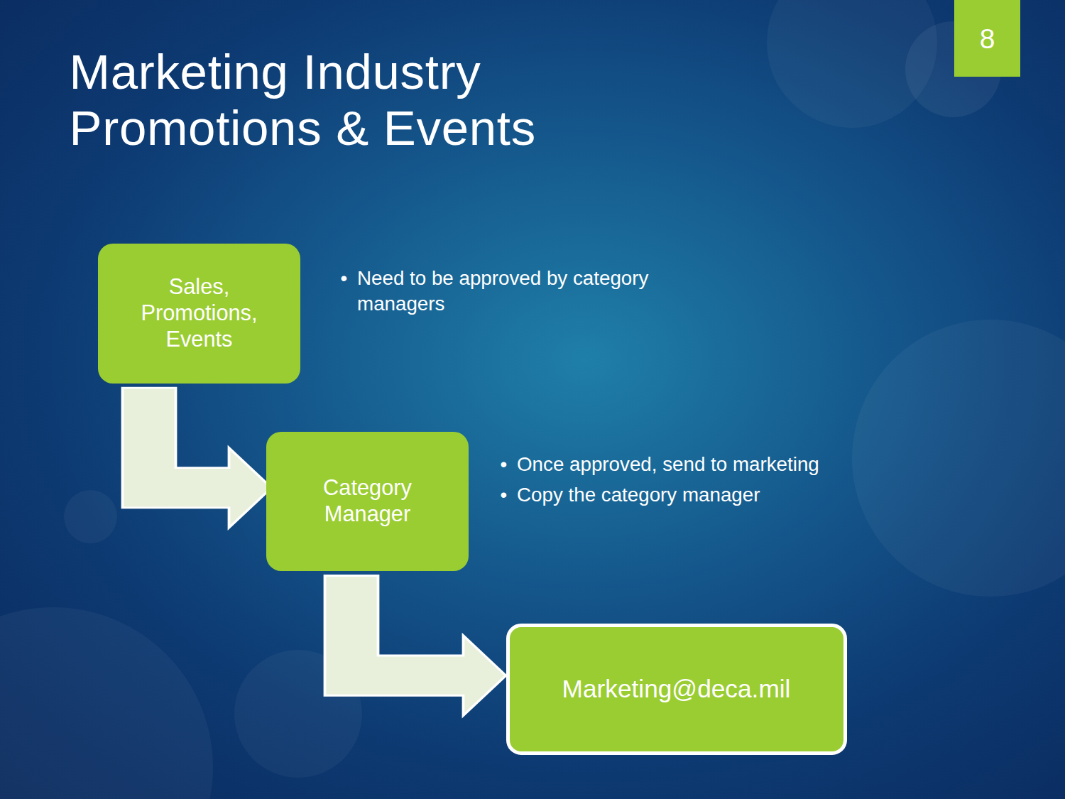8
Marketing Industry
Promotions & Events
Sales,
Promotions,
Events
Need to be approved by category managers
Category
Manager
Once approved, send to marketing
Copy the category manager
Marketing@deca.mil